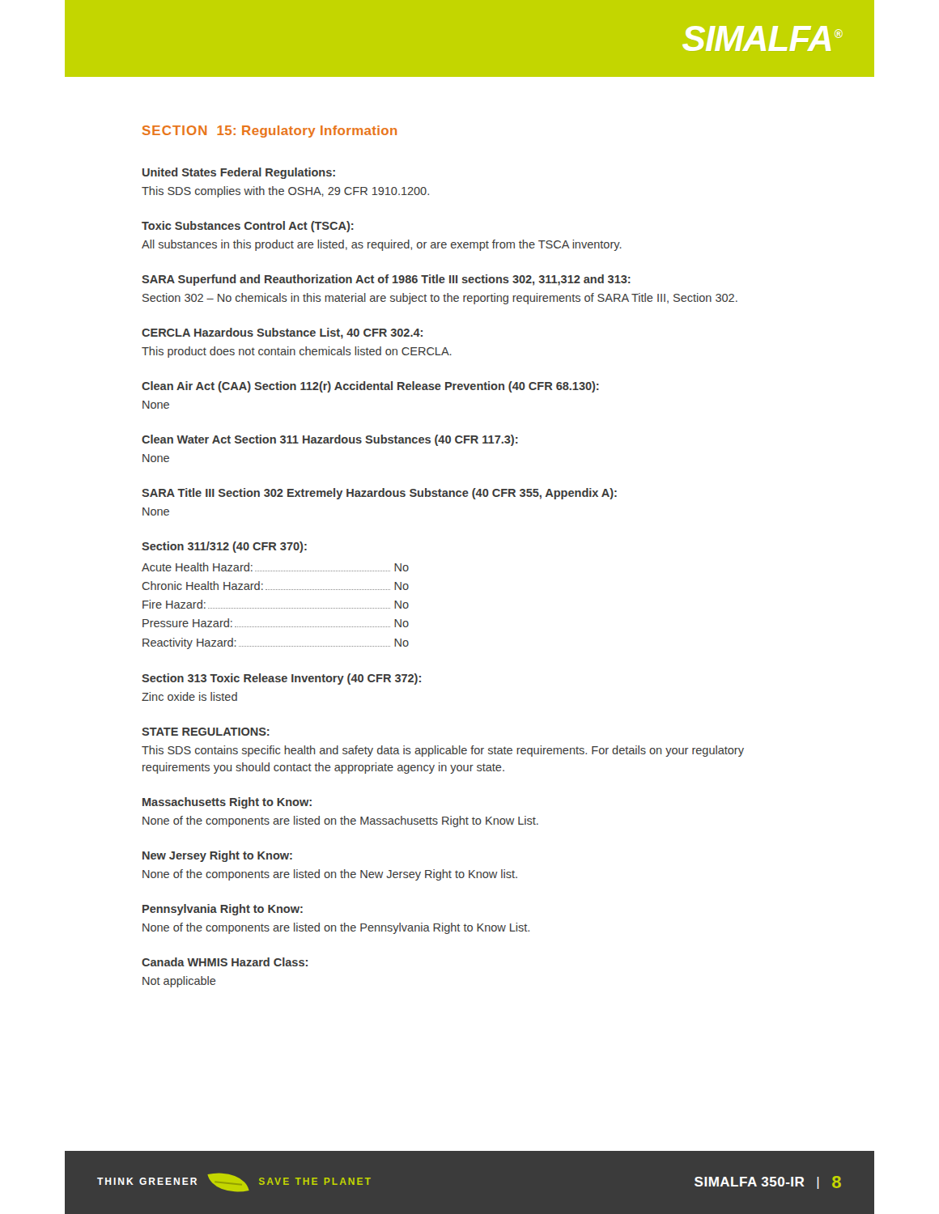SIMALFA®
SECTION 15: Regulatory Information
United States Federal Regulations:
This SDS complies with the OSHA, 29 CFR 1910.1200.
Toxic Substances Control Act (TSCA):
All substances in this product are listed, as required, or are exempt from the TSCA inventory.
SARA Superfund and Reauthorization Act of 1986 Title III sections 302, 311,312 and 313:
Section 302 – No chemicals in this material are subject to the reporting requirements of SARA Title III, Section 302.
CERCLA Hazardous Substance List, 40 CFR 302.4:
This product does not contain chemicals listed on CERCLA.
Clean Air Act (CAA) Section 112(r) Accidental Release Prevention (40 CFR 68.130):
None
Clean Water Act Section 311 Hazardous Substances (40 CFR 117.3):
None
SARA Title III Section 302 Extremely Hazardous Substance (40 CFR 355, Appendix A):
None
Section 311/312 (40 CFR 370):
Acute Health Hazard: No
Chronic Health Hazard: No
Fire Hazard: No
Pressure Hazard: No
Reactivity Hazard: No
Section 313 Toxic Release Inventory (40 CFR 372):
Zinc oxide is listed
State Regulations:
This SDS contains specific health and safety data is applicable for state requirements. For details on your regulatory requirements you should contact the appropriate agency in your state.
Massachusetts Right to Know:
None of the components are listed on the Massachusetts Right to Know List.
New Jersey Right to Know:
None of the components are listed on the New Jersey Right to Know list.
Pennsylvania Right to Know:
None of the components are listed on the Pennsylvania Right to Know List.
Canada WHMIS Hazard Class:
Not applicable
THINK GREENER SAVE THE PLANET
SIMALFA 350-IR | 8